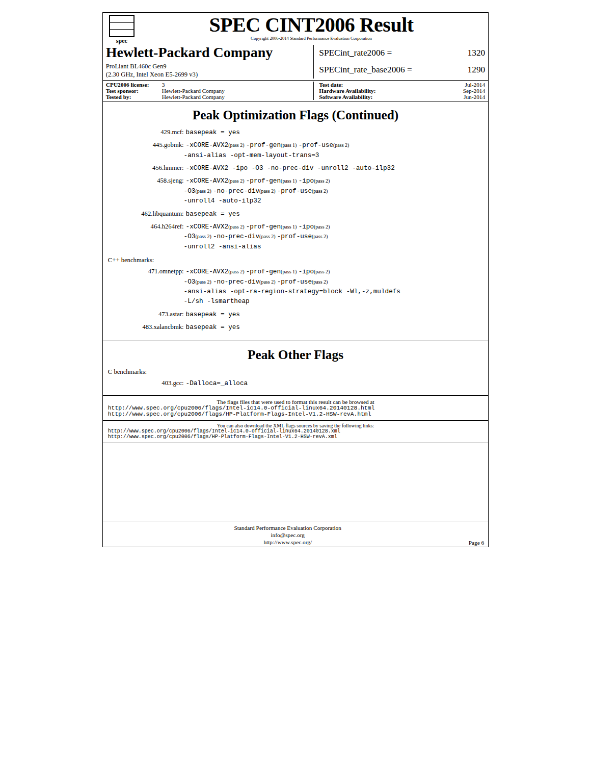spec
SPEC CINT2006 Result
Copyright 2006-2014 Standard Performance Evaluation Corporation
Hewlett-Packard Company
ProLiant BL460c Gen9
(2.30 GHz, Intel Xeon E5-2699 v3)
SPECint_rate2006 =1320
SPECint_rate_base2006 =1290
CPU2006 license: 3
Test sponsor: Hewlett-Packard Company
Tested by: Hewlett-Packard Company
Test date: Jul-2014
Hardware Availability: Sep-2014
Software Availability: Jun-2014
Peak Optimization Flags (Continued)
429.mcf: basepeak = yes
445.gobmk:-xCORE-AVX2(pass 2) -prof-gen(pass 1) -prof-use(pass 2)
-ansi-alias -opt-mem-layout-trans=3
456.hmmer:-xCORE-AVX2 -ipo -O3 -no-prec-div -unroll2 -auto-ilp32
458.sjeng:-xCORE-AVX2(pass 2) -prof-gen(pass 1) -ipo(pass 2)
-O3(pass 2) -no-prec-div(pass 2) -prof-use(pass 2)
-unroll4 -auto-ilp32
462.libquantum: basepeak = yes
464.h264ref:-xCORE-AVX2(pass 2) -prof-gen(pass 1) -ipo(pass 2)
-O3(pass 2) -no-prec-div(pass 2) -prof-use(pass 2)
-unroll2 -ansi-alias
C++ benchmarks:
471.omnetpp:-xCORE-AVX2(pass 2) -prof-gen(pass 1) -ipo(pass 2)
-O3(pass 2) -no-prec-div(pass 2) -prof-use(pass 2)
-ansi-alias -opt-ra-region-strategy=block -Wl,-z,muldefs
-L/sh -lsmartheap
473.astar: basepeak = yes
483.xalancbmk: basepeak = yes
Peak Other Flags
C benchmarks:
403.gcc:-Dalloca=_alloca
The flags files that were used to format this result can be browsed at
http://www.spec.org/cpu2006/flags/Intel-ic14.0-official-linux64.20140128.html
http://www.spec.org/cpu2006/flags/HP-Platform-Flags-Intel-V1.2-HSW-revA.html
You can also download the XML flags sources by saving the following links:
http://www.spec.org/cpu2006/flags/Intel-ic14.0-official-linux64.20140128.xml
http://www.spec.org/cpu2006/flags/HP-Platform-Flags-Intel-V1.2-HSW-revA.xml
Standard Performance Evaluation Corporation
info@spec.org
http://www.spec.org/
Page 6